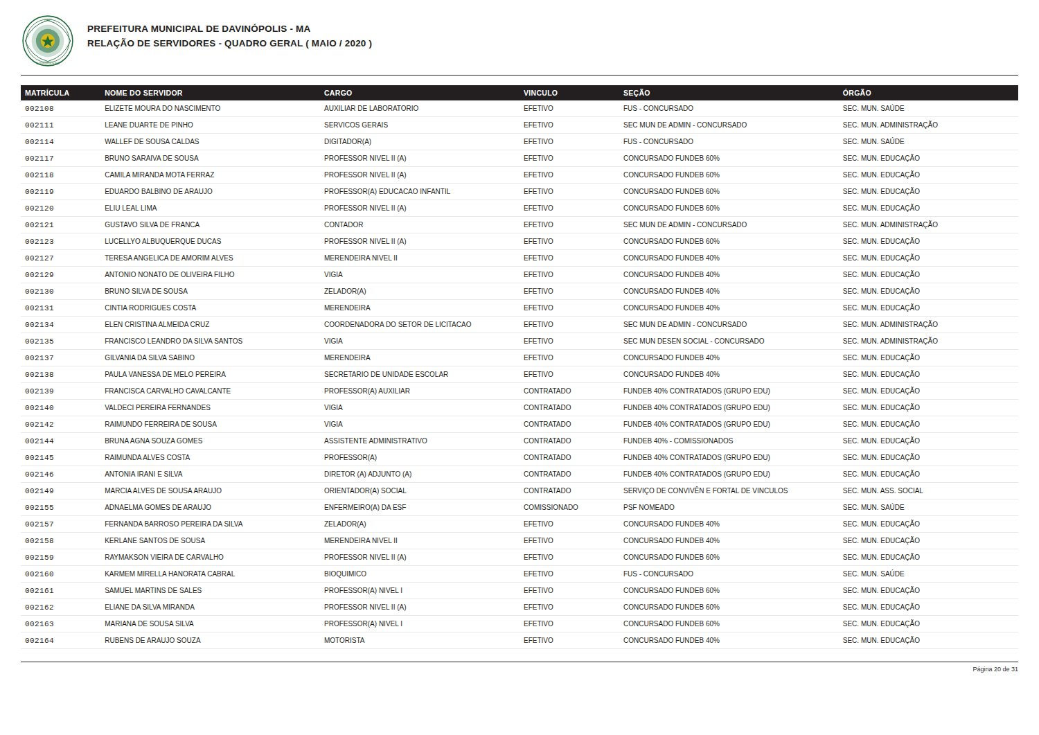1997 DAVINÓPOLIS-MA
PREFEITURA MUNICIPAL DE DAVINÓPOLIS - MA
RELAÇÃO DE SERVIDORES - QUADRO GERAL ( MAIO / 2020 )
| MATRÍCULA | NOME DO SERVIDOR | CARGO | VINCULO | SEÇÃO | ÓRGÃO |
| --- | --- | --- | --- | --- | --- |
| 002108 | ELIZETE MOURA DO NASCIMENTO | AUXILIAR DE LABORATORIO | EFETIVO | FUS - CONCURSADO | SEC. MUN. SAÚDE |
| 002111 | LEANE DUARTE DE PINHO | SERVICOS GERAIS | EFETIVO | SEC MUN DE ADMIN - CONCURSADO | SEC. MUN. ADMINISTRAÇÃO |
| 002114 | WALLEF DE SOUSA CALDAS | DIGITADOR(A) | EFETIVO | FUS - CONCURSADO | SEC. MUN. SAÚDE |
| 002117 | BRUNO SARAIVA DE SOUSA | PROFESSOR NIVEL II (A) | EFETIVO | CONCURSADO FUNDEB 60% | SEC. MUN. EDUCAÇÃO |
| 002118 | CAMILA MIRANDA MOTA FERRAZ | PROFESSOR NIVEL II (A) | EFETIVO | CONCURSADO FUNDEB 60% | SEC. MUN. EDUCAÇÃO |
| 002119 | EDUARDO BALBINO DE ARAUJO | PROFESSOR(A) EDUCACAO INFANTIL | EFETIVO | CONCURSADO FUNDEB 60% | SEC. MUN. EDUCAÇÃO |
| 002120 | ELIU LEAL LIMA | PROFESSOR NIVEL II (A) | EFETIVO | CONCURSADO FUNDEB 60% | SEC. MUN. EDUCAÇÃO |
| 002121 | GUSTAVO SILVA DE FRANCA | CONTADOR | EFETIVO | SEC MUN DE ADMIN - CONCURSADO | SEC. MUN. ADMINISTRAÇÃO |
| 002123 | LUCELLYO ALBUQUERQUE DUCAS | PROFESSOR NIVEL II (A) | EFETIVO | CONCURSADO FUNDEB 60% | SEC. MUN. EDUCAÇÃO |
| 002127 | TERESA ANGELICA DE AMORIM ALVES | MERENDEIRA NIVEL II | EFETIVO | CONCURSADO FUNDEB 40% | SEC. MUN. EDUCAÇÃO |
| 002129 | ANTONIO NONATO DE OLIVEIRA FILHO | VIGIA | EFETIVO | CONCURSADO FUNDEB 40% | SEC. MUN. EDUCAÇÃO |
| 002130 | BRUNO SILVA DE SOUSA | ZELADOR(A) | EFETIVO | CONCURSADO FUNDEB 40% | SEC. MUN. EDUCAÇÃO |
| 002131 | CINTIA RODRIGUES COSTA | MERENDEIRA | EFETIVO | CONCURSADO FUNDEB 40% | SEC. MUN. EDUCAÇÃO |
| 002134 | ELEN CRISTINA ALMEIDA CRUZ | COORDENADORA DO SETOR DE LICITACAO | EFETIVO | SEC MUN DE ADMIN - CONCURSADO | SEC. MUN. ADMINISTRAÇÃO |
| 002135 | FRANCISCO LEANDRO DA SILVA SANTOS | VIGIA | EFETIVO | SEC MUN DESEN SOCIAL - CONCURSADO | SEC. MUN. ADMINISTRAÇÃO |
| 002137 | GILVANIA DA SILVA SABINO | MERENDEIRA | EFETIVO | CONCURSADO FUNDEB 40% | SEC. MUN. EDUCAÇÃO |
| 002138 | PAULA VANESSA DE MELO PEREIRA | SECRETARIO DE UNIDADE ESCOLAR | EFETIVO | CONCURSADO FUNDEB 40% | SEC. MUN. EDUCAÇÃO |
| 002139 | FRANCISCA CARVALHO CAVALCANTE | PROFESSOR(A) AUXILIAR | CONTRATADO | FUNDEB 40% CONTRATADOS (GRUPO EDU) | SEC. MUN. EDUCAÇÃO |
| 002140 | VALDECI PEREIRA FERNANDES | VIGIA | CONTRATADO | FUNDEB 40% CONTRATADOS (GRUPO EDU) | SEC. MUN. EDUCAÇÃO |
| 002142 | RAIMUNDO FERREIRA DE SOUSA | VIGIA | CONTRATADO | FUNDEB 40% CONTRATADOS (GRUPO EDU) | SEC. MUN. EDUCAÇÃO |
| 002144 | BRUNA AGNA SOUZA GOMES | ASSISTENTE ADMINISTRATIVO | CONTRATADO | FUNDEB 40% - COMISSIONADOS | SEC. MUN. EDUCAÇÃO |
| 002145 | RAIMUNDA ALVES COSTA | PROFESSOR(A) | CONTRATADO | FUNDEB 40% CONTRATADOS (GRUPO EDU) | SEC. MUN. EDUCAÇÃO |
| 002146 | ANTONIA IRANI E SILVA | DIRETOR (A) ADJUNTO (A) | CONTRATADO | FUNDEB 40% CONTRATADOS (GRUPO EDU) | SEC. MUN. EDUCAÇÃO |
| 002149 | MARCIA ALVES DE SOUSA ARAUJO | ORIENTADOR(A) SOCIAL | CONTRATADO | SERVIÇO DE CONVIVÊN E FORTAL DE VINCULOS | SEC. MUN. ASS. SOCIAL |
| 002155 | ADNAELMA GOMES DE ARAUJO | ENFERMEIRO(A) DA ESF | COMISSIONADO | PSF NOMEADO | SEC. MUN. SAÚDE |
| 002157 | FERNANDA BARROSO PEREIRA DA SILVA | ZELADOR(A) | EFETIVO | CONCURSADO FUNDEB 40% | SEC. MUN. EDUCAÇÃO |
| 002158 | KERLANE SANTOS DE SOUSA | MERENDEIRA NIVEL II | EFETIVO | CONCURSADO FUNDEB 40% | SEC. MUN. EDUCAÇÃO |
| 002159 | RAYMAKSON VIEIRA DE CARVALHO | PROFESSOR NIVEL II (A) | EFETIVO | CONCURSADO FUNDEB 60% | SEC. MUN. EDUCAÇÃO |
| 002160 | KARMEM MIRELLA HANORATA CABRAL | BIOQUIMICO | EFETIVO | FUS - CONCURSADO | SEC. MUN. SAÚDE |
| 002161 | SAMUEL MARTINS DE SALES | PROFESSOR(A) NIVEL I | EFETIVO | CONCURSADO FUNDEB 60% | SEC. MUN. EDUCAÇÃO |
| 002162 | ELIANE DA SILVA MIRANDA | PROFESSOR NIVEL II (A) | EFETIVO | CONCURSADO FUNDEB 60% | SEC. MUN. EDUCAÇÃO |
| 002163 | MARIANA DE SOUSA SILVA | PROFESSOR(A) NIVEL I | EFETIVO | CONCURSADO FUNDEB 60% | SEC. MUN. EDUCAÇÃO |
| 002164 | RUBENS DE ARAUJO SOUZA | MOTORISTA | EFETIVO | CONCURSADO FUNDEB 40% | SEC. MUN. EDUCAÇÃO |
Página 20 de 31